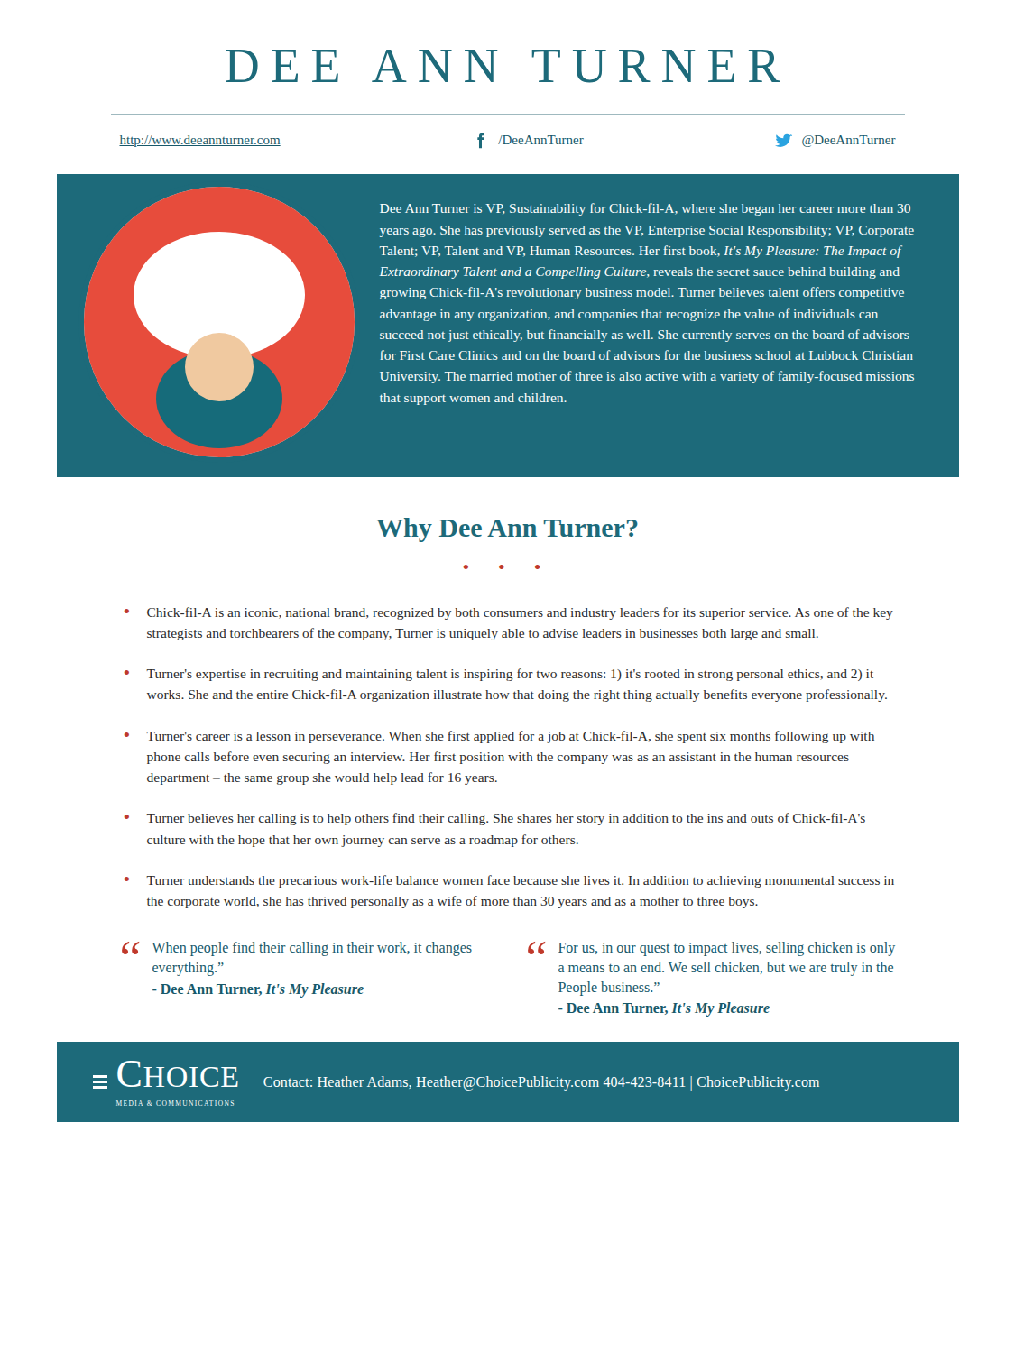Dee Ann Turner
http://www.deeannturner.com
/DeeAnnTurner
@DeeAnnTurner
Dee Ann Turner is VP, Sustainability for Chick-fil-A, where she began her career more than 30 years ago. She has previously served as the VP, Enterprise Social Responsibility; VP, Corporate Talent; VP, Talent and VP, Human Resources. Her first book, It's My Pleasure: The Impact of Extraordinary Talent and a Compelling Culture, reveals the secret sauce behind building and growing Chick-fil-A's revolutionary business model. Turner believes talent offers competitive advantage in any organization, and companies that recognize the value of individuals can succeed not just ethically, but financially as well. She currently serves on the board of advisors for First Care Clinics and on the board of advisors for the business school at Lubbock Christian University. The married mother of three is also active with a variety of family-focused missions that support women and children.
Why Dee Ann Turner?
• • •
Chick-fil-A is an iconic, national brand, recognized by both consumers and industry leaders for its superior service. As one of the key strategists and torchbearers of the company, Turner is uniquely able to advise leaders in businesses both large and small.
Turner's expertise in recruiting and maintaining talent is inspiring for two reasons: 1) it's rooted in strong personal ethics, and 2) it works. She and the entire Chick-fil-A organization illustrate how that doing the right thing actually benefits everyone professionally.
Turner's career is a lesson in perseverance. When she first applied for a job at Chick-fil-A, she spent six months following up with phone calls before even securing an interview. Her first position with the company was as an assistant in the human resources department – the same group she would help lead for 16 years.
Turner believes her calling is to help others find their calling. She shares her story in addition to the ins and outs of Chick-fil-A's culture with the hope that her own journey can serve as a roadmap for others.
Turner understands the precarious work-life balance women face because she lives it. In addition to achieving monumental success in the corporate world, she has thrived personally as a wife of more than 30 years and as a mother to three boys.
“
When people find their calling in their work, it changes everything.” - Dee Ann Turner, It's My Pleasure
“
For us, in our quest to impact lives, selling chicken is only a means to an end. We sell chicken, but we are truly in the People business.” - Dee Ann Turner, It's My Pleasure
CHOICE
Media & Communications
Contact: Heather Adams, Heather@ChoicePublicity.com 404-423-8411 | ChoicePublicity.com